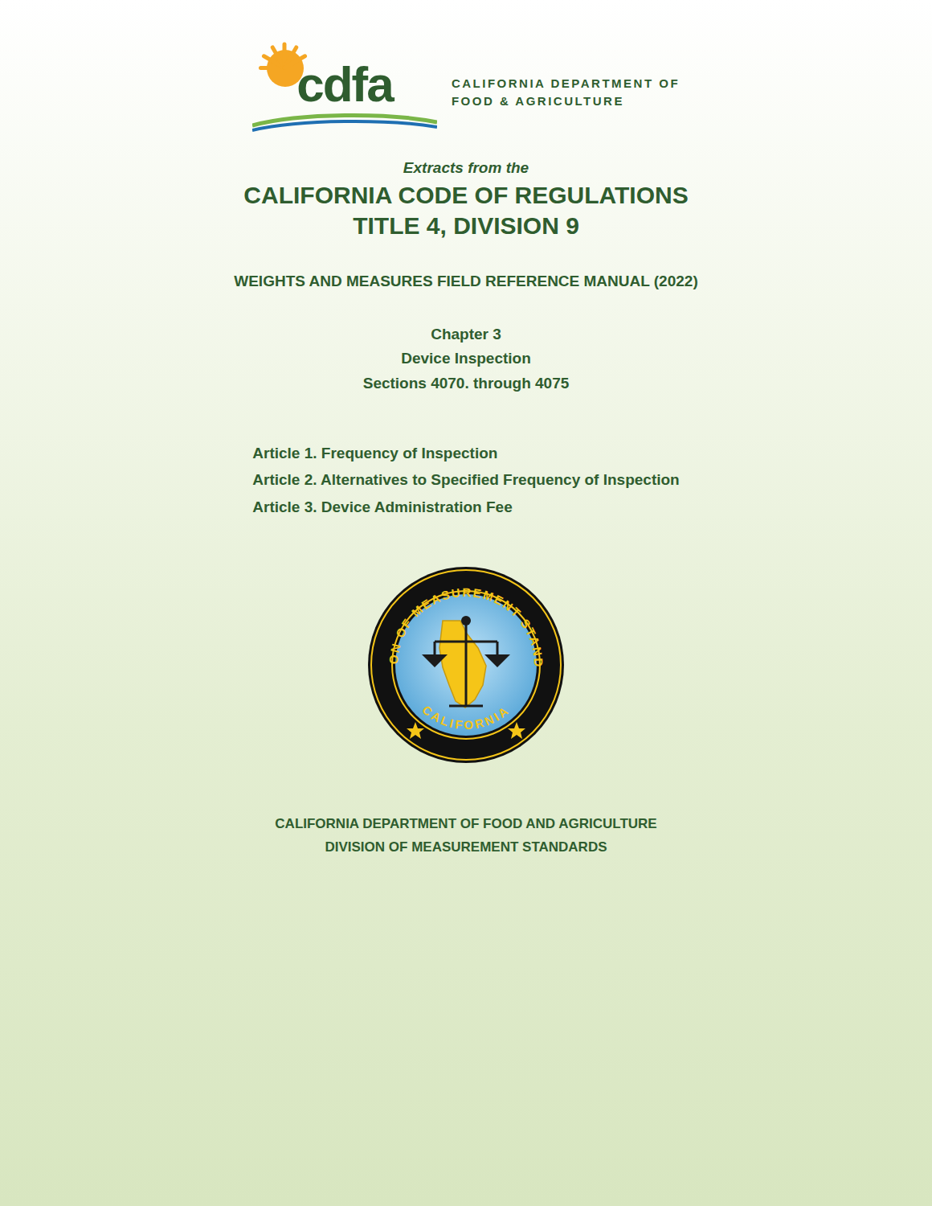cdfa
CALIFORNIA DEPARTMENT OF
FOOD & AGRICULTURE
Extracts from the
CALIFORNIA CODE OF REGULATIONS TITLE 4, DIVISION 9
WEIGHTS AND MEASURES FIELD REFERENCE MANUAL (2022)
Chapter 3
Device Inspection
Sections 4070. through 4075
Article 1. Frequency of Inspection
Article 2. Alternatives to Specified Frequency of Inspection
Article 3. Device Administration Fee
DIVISION OF MEASUREMENT STANDARDS CALIFORNIA
CALIFORNIA DEPARTMENT OF FOOD AND AGRICULTURE
DIVISION OF MEASUREMENT STANDARDS